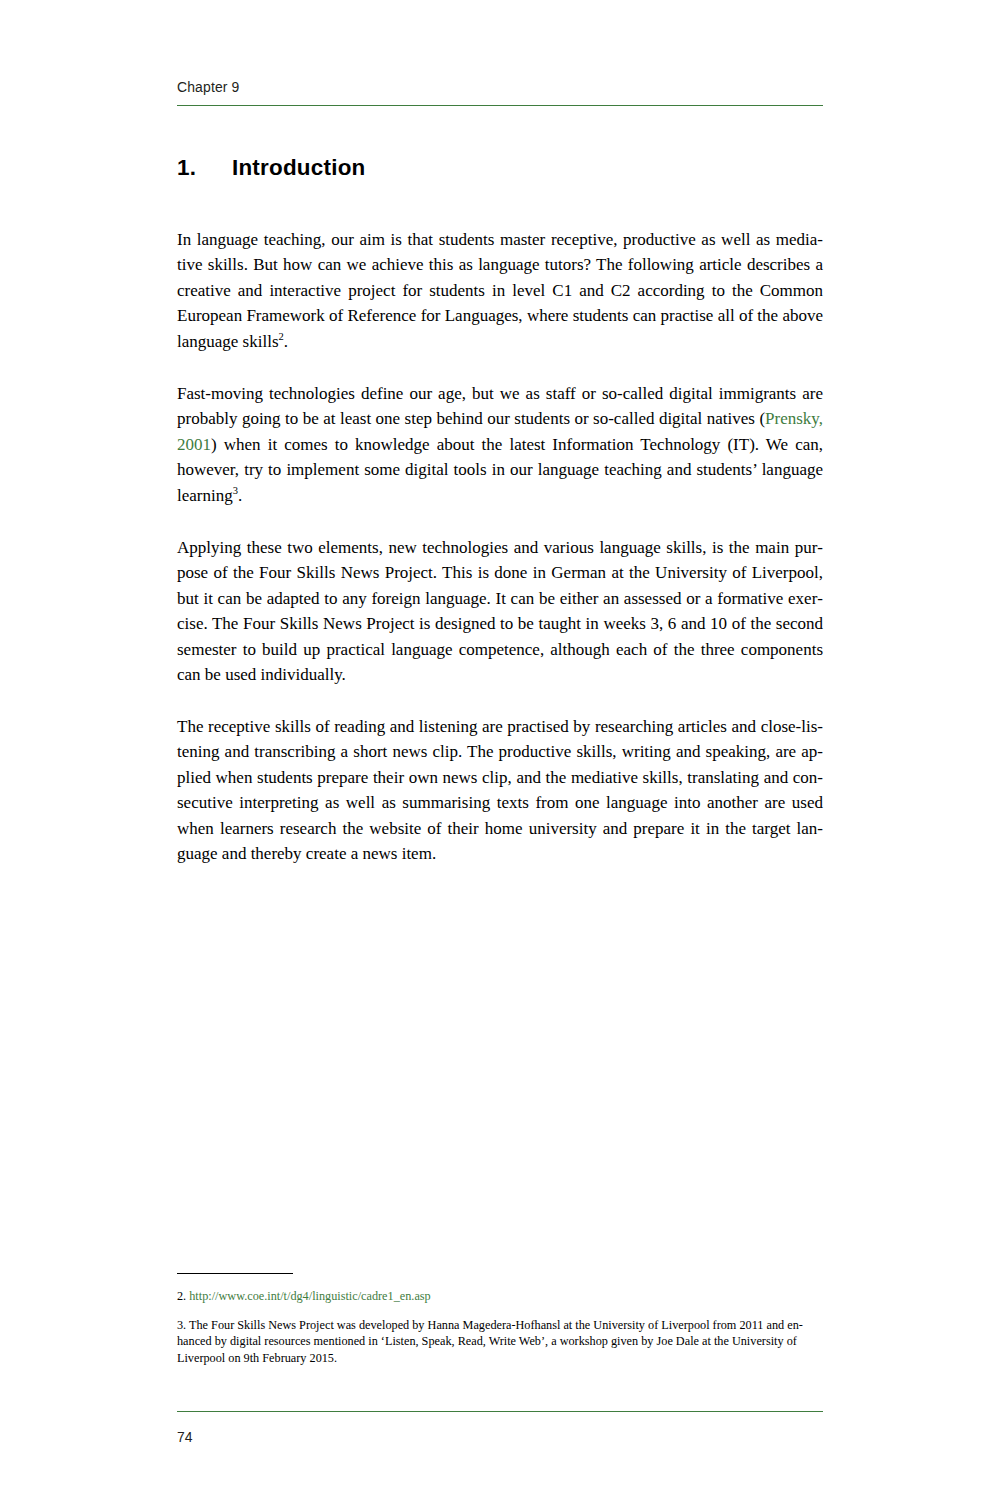Chapter 9
1. Introduction
In language teaching, our aim is that students master receptive, productive as well as mediative skills. But how can we achieve this as language tutors? The following article describes a creative and interactive project for students in level C1 and C2 according to the Common European Framework of Reference for Languages, where students can practise all of the above language skills2.
Fast-moving technologies define our age, but we as staff or so-called digital immigrants are probably going to be at least one step behind our students or so-called digital natives (Prensky, 2001) when it comes to knowledge about the latest Information Technology (IT). We can, however, try to implement some digital tools in our language teaching and students’ language learning3.
Applying these two elements, new technologies and various language skills, is the main purpose of the Four Skills News Project. This is done in German at the University of Liverpool, but it can be adapted to any foreign language. It can be either an assessed or a formative exercise. The Four Skills News Project is designed to be taught in weeks 3, 6 and 10 of the second semester to build up practical language competence, although each of the three components can be used individually.
The receptive skills of reading and listening are practised by researching articles and close-listening and transcribing a short news clip. The productive skills, writing and speaking, are applied when students prepare their own news clip, and the mediative skills, translating and consecutive interpreting as well as summarising texts from one language into another are used when learners research the website of their home university and prepare it in the target language and thereby create a news item.
2. http://www.coe.int/t/dg4/linguistic/cadre1_en.asp
3. The Four Skills News Project was developed by Hanna Magedera-Hofhansl at the University of Liverpool from 2011 and enhanced by digital resources mentioned in ‘Listen, Speak, Read, Write Web’, a workshop given by Joe Dale at the University of Liverpool on 9th February 2015.
74